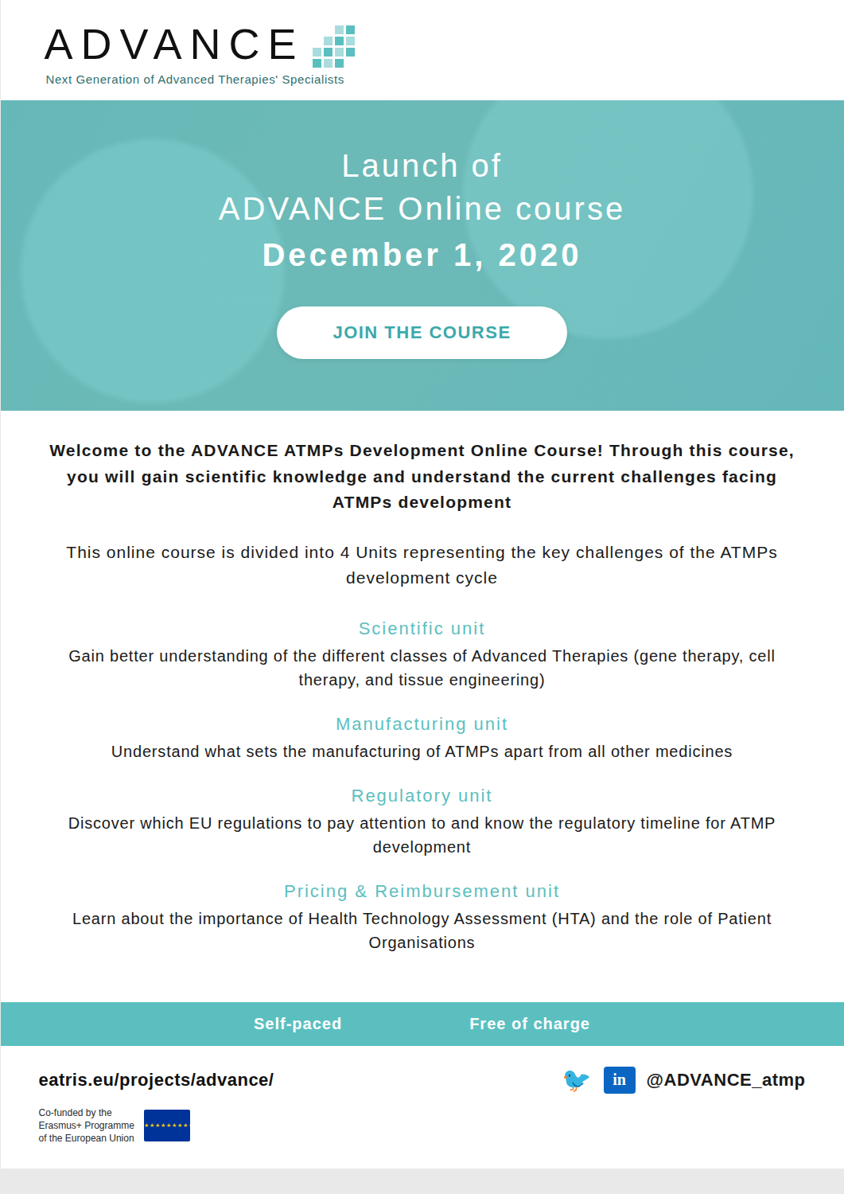ADVANCE
Next Generation of Advanced Therapies' Specialists
Launch of
ADVANCE Online course December 1, 2020
JOIN THE COURSE
Welcome to the ADVANCE ATMPs Development Online Course! Through this course, you will gain scientific knowledge and understand the current challenges facing ATMPs development
This online course is divided into 4 Units representing the key challenges of the ATMPs development cycle
Scientific unit
Gain better understanding of the different classes of Advanced Therapies (gene therapy, cell therapy, and tissue engineering)
Manufacturing unit
Understand what sets the manufacturing of ATMPs apart from all other medicines
Regulatory unit
Discover which EU regulations to pay attention to and know the regulatory timeline for ATMP development
Pricing & Reimbursement unit
Learn about the importance of Health Technology Assessment (HTA) and the role of Patient Organisations
Self-paced Free of charge
eatris.eu/projects/advance/
🐦 in @ADVANCE_atmp
Co-funded by the
Erasmus+ Programme
of the European Union